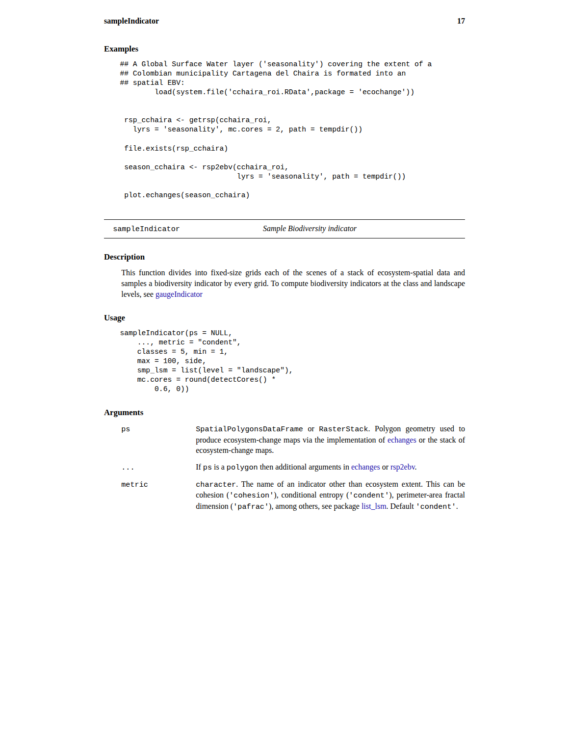sampleIndicator 17
Examples
## A Global Surface Water layer ('seasonality') covering the extent of a
## Colombian municipality Cartagena del Chaira is formated into an
## spatial EBV:
        load(system.file('cchaira_roi.RData',package = 'ecochange'))


 rsp_cchaira <- getrsp(cchaira_roi,
   lyrs = 'seasonality', mc.cores = 2, path = tempdir())

 file.exists(rsp_cchaira)

 season_cchaira <- rsp2ebv(cchaira_roi,
                           lyrs = 'seasonality', path = tempdir())

 plot.echanges(season_cchaira)
sampleIndicator Sample Biodiversity indicator
Description
This function divides into fixed-size grids each of the scenes of a stack of ecosystem-spatial data and samples a biodiversity indicator by every grid. To compute biodiversity indicators at the class and landscape levels, see gaugeIndicator
Usage
sampleIndicator(ps = NULL,
    ..., metric = "condent",
    classes = 5, min = 1,
    max = 100, side,
    smp_lsm = list(level = "landscape"),
    mc.cores = round(detectCores() *
        0.6, 0))
Arguments
ps
SpatialPolygonsDataFrame or RasterStack. Polygon geometry used to produce ecosystem-change maps via the implementation of echanges or the stack of ecosystem-change maps.
...
If ps is a polygon then additional arguments in echanges or rsp2ebv.
metric
character. The name of an indicator other than ecosystem extent. This can be cohesion ('cohesion'), conditional entropy ('condent'), perimeter-area fractal dimension ('pafrac'), among others, see package list_lsm. Default 'condent'.